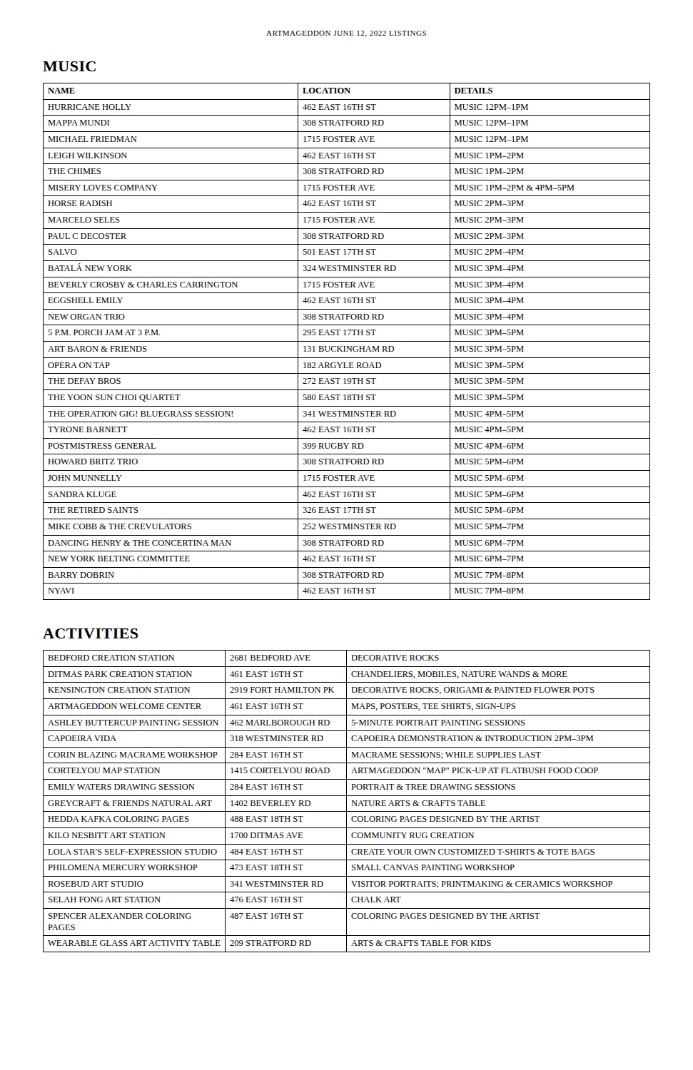ARTMAGEDDON JUNE 12, 2022 LISTINGS
MUSIC
| NAME | LOCATION | DETAILS |
| --- | --- | --- |
| HURRICANE HOLLY | 462 EAST 16TH ST | MUSIC 12PM–1PM |
| MAPPA MUNDI | 308 STRATFORD RD | MUSIC 12PM–1PM |
| MICHAEL FRIEDMAN | 1715 FOSTER AVE | MUSIC 12PM–1PM |
| LEIGH WILKINSON | 462 EAST 16TH ST | MUSIC 1PM–2PM |
| THE CHIMES | 308 STRATFORD RD | MUSIC 1PM–2PM |
| MISERY LOVES COMPANY | 1715 FOSTER AVE | MUSIC 1PM–2PM & 4PM–5PM |
| HORSE RADISH | 462 EAST 16TH ST | MUSIC 2PM–3PM |
| MARCELO SELES | 1715 FOSTER AVE | MUSIC 2PM–3PM |
| PAUL C DECOSTER | 308 STRATFORD RD | MUSIC 2PM–3PM |
| SALVO | 501 EAST 17TH ST | MUSIC 2PM–4PM |
| BATALÁ NEW YORK | 324 WESTMINSTER RD | MUSIC 3PM–4PM |
| BEVERLY CROSBY & CHARLES CARRINGTON | 1715 FOSTER AVE | MUSIC 3PM–4PM |
| EGGSHELL EMILY | 462 EAST 16TH ST | MUSIC 3PM–4PM |
| NEW ORGAN TRIO | 308 STRATFORD RD | MUSIC 3PM–4PM |
| 5 P.M. PORCH JAM AT 3 P.M. | 295 EAST 17TH ST | MUSIC 3PM–5PM |
| ART BARON & FRIENDS | 131 BUCKINGHAM RD | MUSIC 3PM–5PM |
| OPERA ON TAP | 182 ARGYLE ROAD | MUSIC 3PM–5PM |
| THE DEFAY BROS | 272 EAST 19TH ST | MUSIC 3PM–5PM |
| THE YOON SUN CHOI QUARTET | 580 EAST 18TH ST | MUSIC 3PM–5PM |
| THE OPERATION GIG! BLUEGRASS SESSION! | 341 WESTMINSTER RD | MUSIC 4PM–5PM |
| TYRONE BARNETT | 462 EAST 16TH ST | MUSIC 4PM–5PM |
| POSTMISTRESS GENERAL | 399 RUGBY RD | MUSIC 4PM–6PM |
| HOWARD BRITZ TRIO | 308 STRATFORD RD | MUSIC 5PM–6PM |
| JOHN MUNNELLY | 1715 FOSTER AVE | MUSIC 5PM–6PM |
| SANDRA KLUGE | 462 EAST 16TH ST | MUSIC 5PM–6PM |
| THE RETIRED SAINTS | 326 EAST 17TH ST | MUSIC 5PM–6PM |
| MIKE COBB & THE CREVULATORS | 252 WESTMINSTER RD | MUSIC 5PM–7PM |
| DANCING HENRY & THE CONCERTINA MAN | 308 STRATFORD RD | MUSIC 6PM–7PM |
| NEW YORK BELTING COMMITTEE | 462 EAST 16TH ST | MUSIC 6PM–7PM |
| BARRY DOBRIN | 308 STRATFORD RD | MUSIC 7PM–8PM |
| NYAVI | 462 EAST 16TH ST | MUSIC 7PM–8PM |
ACTIVITIES
| BEDFORD CREATION STATION | 2681 BEDFORD AVE | DECORATIVE ROCKS |
| DITMAS PARK CREATION STATION | 461 EAST 16TH ST | CHANDELIERS, MOBILES, NATURE WANDS & MORE |
| KENSINGTON CREATION STATION | 2919 FORT HAMILTON PK | DECORATIVE ROCKS, ORIGAMI & PAINTED FLOWER POTS |
| ARTMAGEDDON WELCOME CENTER | 461 EAST 16TH ST | MAPS, POSTERS, TEE SHIRTS, SIGN-UPS |
| ASHLEY BUTTERCUP PAINTING SESSION | 462 MARLBOROUGH RD | 5-MINUTE PORTRAIT PAINTING SESSIONS |
| CAPOEIRA VIDA | 318 WESTMINSTER RD | CAPOEIRA DEMONSTRATION & INTRODUCTION 2PM–3PM |
| CORIN BLAZING MACRAME WORKSHOP | 284 EAST 16TH ST | MACRAME SESSIONS; WHILE SUPPLIES LAST |
| CORTELYOU MAP STATION | 1415 CORTELYOU ROAD | ARTMAGEDDON "MAP" PICK-UP AT FLATBUSH FOOD COOP |
| EMILY WATERS DRAWING SESSION | 284 EAST 16TH ST | PORTRAIT & TREE DRAWING SESSIONS |
| GREYCRAFT & FRIENDS NATURAL ART | 1402 BEVERLEY RD | NATURE ARTS & CRAFTS TABLE |
| HEDDA KAFKA COLORING PAGES | 488 EAST 18TH ST | COLORING PAGES DESIGNED BY THE ARTIST |
| KILO NESBITT ART STATION | 1700 DITMAS AVE | COMMUNITY RUG CREATION |
| LOLA STAR'S SELF-EXPRESSION STUDIO | 484 EAST 16TH ST | CREATE YOUR OWN CUSTOMIZED T-SHIRTS & TOTE BAGS |
| PHILOMENA MERCURY WORKSHOP | 473 EAST 18TH ST | SMALL CANVAS PAINTING WORKSHOP |
| ROSEBUD ART STUDIO | 341 WESTMINSTER RD | VISITOR PORTRAITS; PRINTMAKING & CERAMICS WORKSHOP |
| SELAH FONG ART STATION | 476 EAST 16TH ST | CHALK ART |
| SPENCER ALEXANDER COLORING PAGES | 487 EAST 16TH ST | COLORING PAGES DESIGNED BY THE ARTIST |
| WEARABLE GLASS ART ACTIVITY TABLE | 209 STRATFORD RD | ARTS & CRAFTS TABLE FOR KIDS |